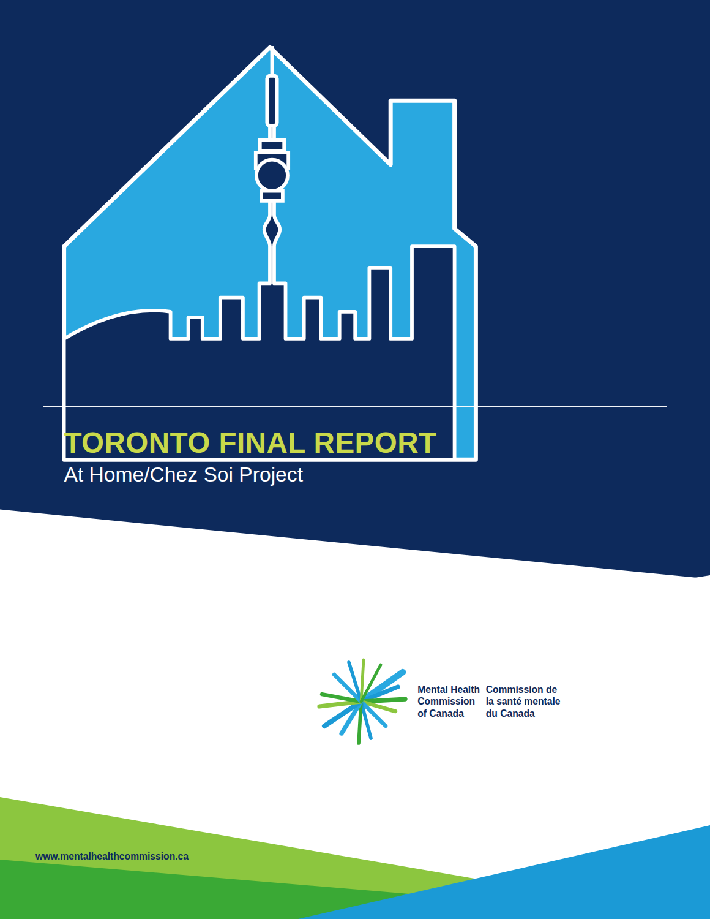Toronto Final Report
At Home/Chez Soi Project
Mental Health
Commission
of Canada
Commission de
la santé mentale
du Canada
www.mentalhealthcommission.ca